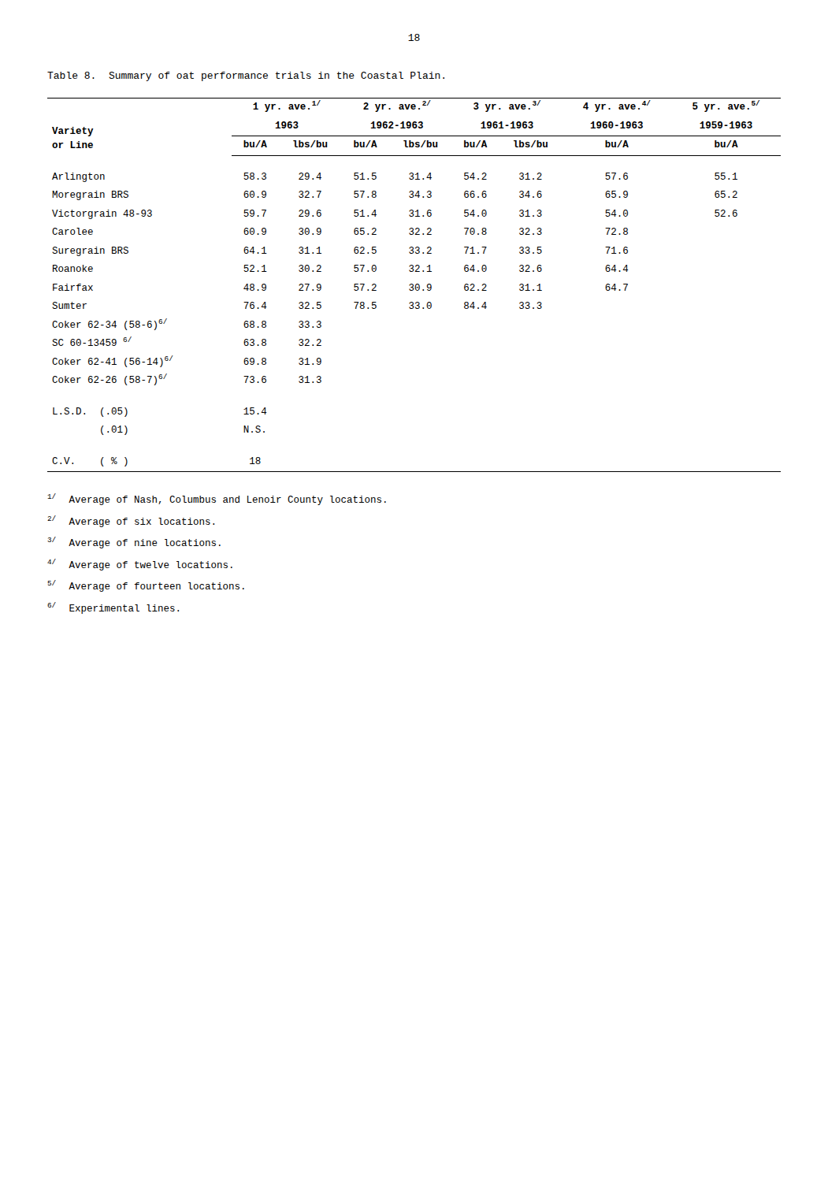18
Table 8. Summary of oat performance trials in the Coastal Plain.
| Variety or Line | 1 yr. ave. 1/ | 2 yr. ave. 2/ | 3 yr. ave. 3/ | 4 yr. ave. 4/ | 5 yr. ave. 5/ |
| --- | --- | --- | --- | --- | --- |
| 1963 | 1962-1963 | 1961-1963 | 1960-1963 | 1959-1963 |
| bu/A | lbs/bu | bu/A | lbs/bu | bu/A | lbs/bu | bu/A | bu/A |
| Arlington | 58.3 | 29.4 | 51.5 | 31.4 | 54.2 | 31.2 | 57.6 | 55.1 |
| Moregrain BRS | 60.9 | 32.7 | 57.8 | 34.3 | 66.6 | 34.6 | 65.9 | 65.2 |
| Victorgrain 48-93 | 59.7 | 29.6 | 51.4 | 31.6 | 54.0 | 31.3 | 54.0 | 52.6 |
| Carolee | 60.9 | 30.9 | 65.2 | 32.2 | 70.8 | 32.3 | 72.8 | |
| Suregrain BRS | 64.1 | 31.1 | 62.5 | 33.2 | 71.7 | 33.5 | 71.6 | |
| Roanoke | 52.1 | 30.2 | 57.0 | 32.1 | 64.0 | 32.6 | 64.4 | |
| Fairfax | 48.9 | 27.9 | 57.2 | 30.9 | 62.2 | 31.1 | 64.7 | |
| Sumter | 76.4 | 32.5 | 78.5 | 33.0 | 84.4 | 33.3 | | |
| Coker 62-34 (58-6) 6/ | 68.8 | 33.3 | | | | | | |
| SC 60-13459 6/ | 63.8 | 32.2 | | | | | | |
| Coker 62-41 (56-14) 6/ | 69.8 | 31.9 | | | | | | |
| Coker 62-26 (58-7) 6/ | 73.6 | 31.3 | | | | | | |
| L.S.D. (.05) | 15.4 | | | | | | | |
| (.01) | N.S. | | | | | | | |
| C.V. ( % ) | 18 | | | | | | | |
1/Average of Nash, Columbus and Lenoir County locations.
2/Average of six locations.
3/Average of nine locations.
4/Average of twelve locations.
5/Average of fourteen locations.
6/Experimental lines.